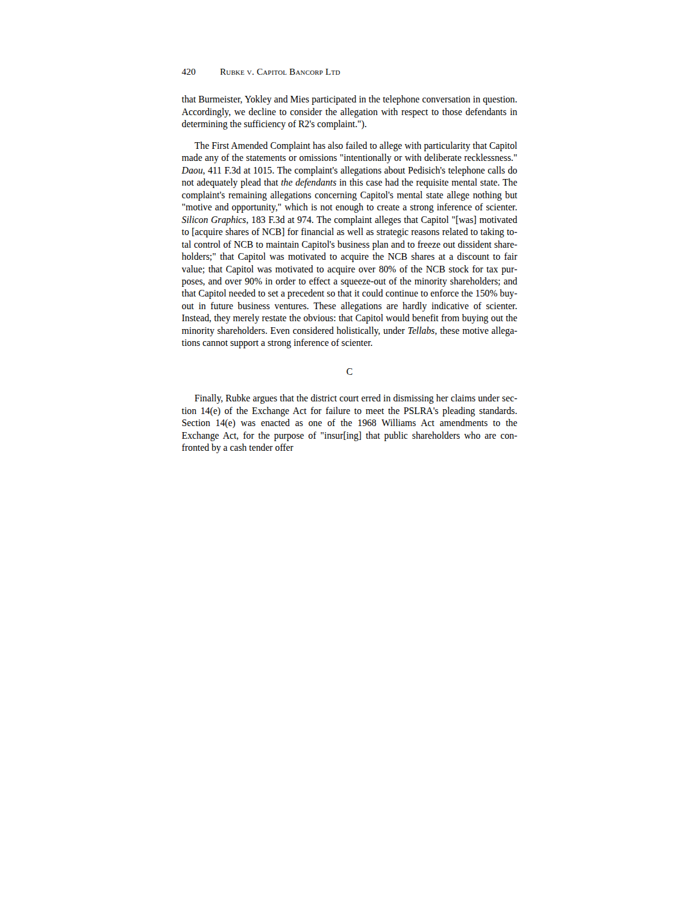420 Rubke v. Capitol Bancorp Ltd
that Burmeister, Yokley and Mies participated in the telephone conversation in question. Accordingly, we decline to consider the allegation with respect to those defendants in determining the sufficiency of R2's complaint.").
The First Amended Complaint has also failed to allege with particularity that Capitol made any of the statements or omissions "intentionally or with deliberate recklessness." Daou, 411 F.3d at 1015. The complaint's allegations about Pedisich's telephone calls do not adequately plead that the defendants in this case had the requisite mental state. The complaint's remaining allegations concerning Capitol's mental state allege nothing but "motive and opportunity," which is not enough to create a strong inference of scienter. Silicon Graphics, 183 F.3d at 974. The complaint alleges that Capitol "[was] motivated to [acquire shares of NCB] for financial as well as strategic reasons related to taking total control of NCB to maintain Capitol's business plan and to freeze out dissident shareholders;" that Capitol was motivated to acquire the NCB shares at a discount to fair value; that Capitol was motivated to acquire over 80% of the NCB stock for tax purposes, and over 90% in order to effect a squeeze-out of the minority shareholders; and that Capitol needed to set a precedent so that it could continue to enforce the 150% buyout in future business ventures. These allegations are hardly indicative of scienter. Instead, they merely restate the obvious: that Capitol would benefit from buying out the minority shareholders. Even considered holistically, under Tellabs, these motive allegations cannot support a strong inference of scienter.
C
Finally, Rubke argues that the district court erred in dismissing her claims under section 14(e) of the Exchange Act for failure to meet the PSLRA's pleading standards. Section 14(e) was enacted as one of the 1968 Williams Act amendments to the Exchange Act, for the purpose of "insur[ing] that public shareholders who are confronted by a cash tender offer